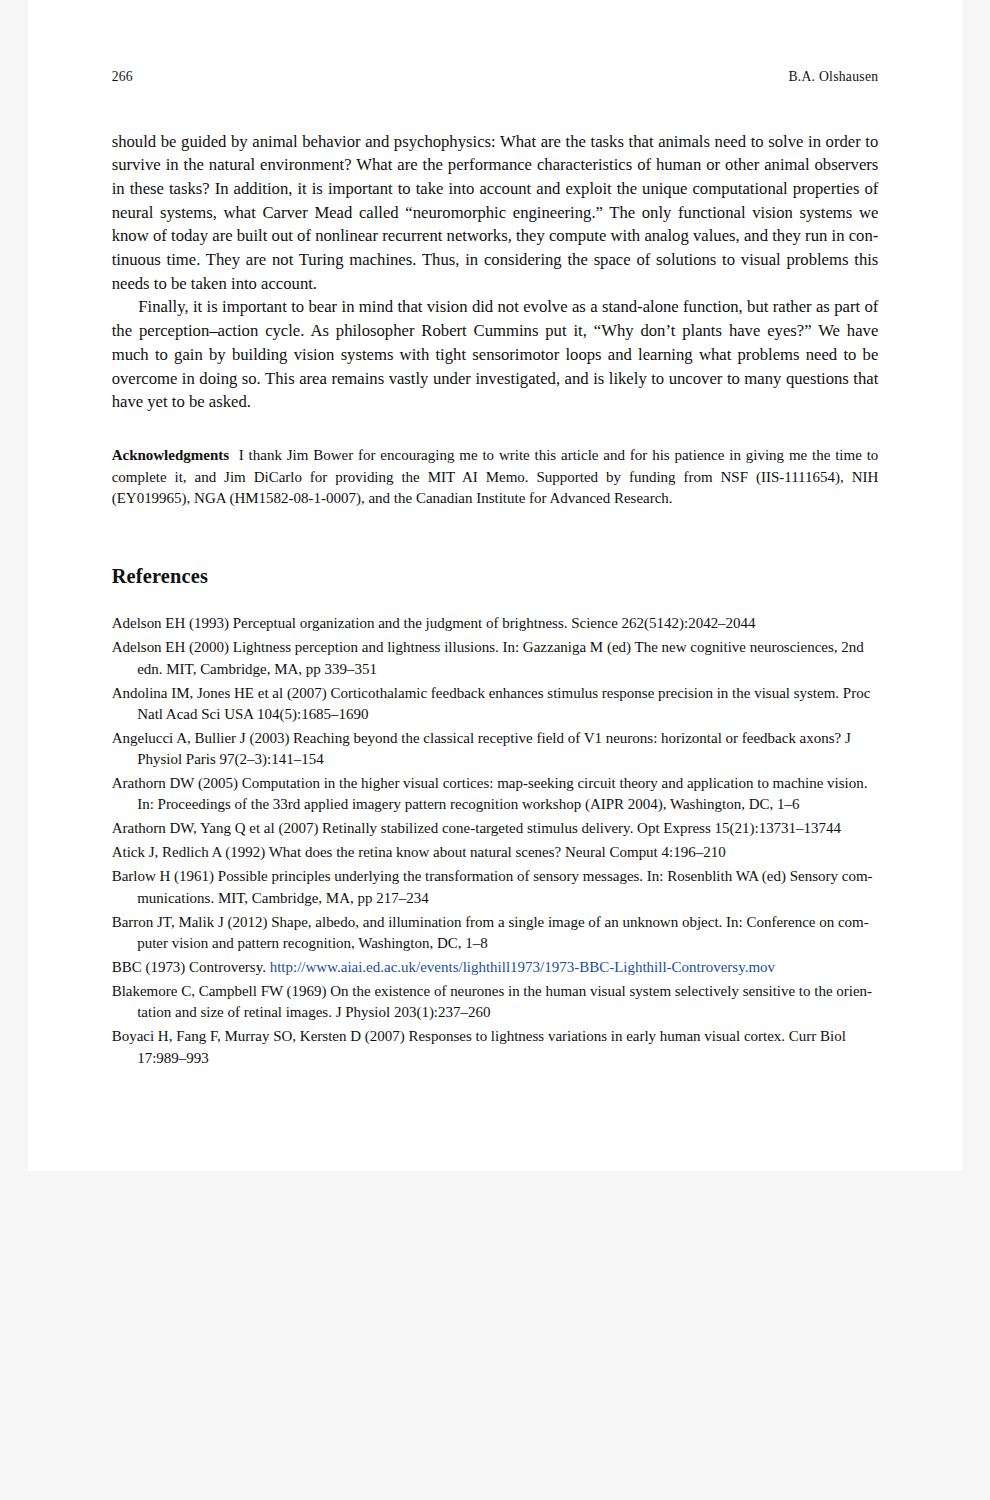266 B.A. Olshausen
should be guided by animal behavior and psychophysics: What are the tasks that animals need to solve in order to survive in the natural environment? What are the performance characteristics of human or other animal observers in these tasks? In addition, it is important to take into account and exploit the unique computational properties of neural systems, what Carver Mead called “neuromorphic engineering.” The only functional vision systems we know of today are built out of nonlinear recurrent networks, they compute with analog values, and they run in continuous time. They are not Turing machines. Thus, in considering the space of solutions to visual problems this needs to be taken into account.
Finally, it is important to bear in mind that vision did not evolve as a stand-alone function, but rather as part of the perception–action cycle. As philosopher Robert Cummins put it, “Why don’t plants have eyes?” We have much to gain by building vision systems with tight sensorimotor loops and learning what problems need to be overcome in doing so. This area remains vastly under investigated, and is likely to uncover to many questions that have yet to be asked.
Acknowledgments I thank Jim Bower for encouraging me to write this article and for his patience in giving me the time to complete it, and Jim DiCarlo for providing the MIT AI Memo. Supported by funding from NSF (IIS-1111654), NIH (EY019965), NGA (HM1582-08-1-0007), and the Canadian Institute for Advanced Research.
References
Adelson EH (1993) Perceptual organization and the judgment of brightness. Science 262(5142):2042–2044
Adelson EH (2000) Lightness perception and lightness illusions. In: Gazzaniga M (ed) The new cognitive neurosciences, 2nd edn. MIT, Cambridge, MA, pp 339–351
Andolina IM, Jones HE et al (2007) Corticothalamic feedback enhances stimulus response precision in the visual system. Proc Natl Acad Sci USA 104(5):1685–1690
Angelucci A, Bullier J (2003) Reaching beyond the classical receptive field of V1 neurons: horizontal or feedback axons? J Physiol Paris 97(2–3):141–154
Arathorn DW (2005) Computation in the higher visual cortices: map-seeking circuit theory and application to machine vision. In: Proceedings of the 33rd applied imagery pattern recognition workshop (AIPR 2004), Washington, DC, 1–6
Arathorn DW, Yang Q et al (2007) Retinally stabilized cone-targeted stimulus delivery. Opt Express 15(21):13731–13744
Atick J, Redlich A (1992) What does the retina know about natural scenes? Neural Comput 4:196–210
Barlow H (1961) Possible principles underlying the transformation of sensory messages. In: Rosenblith WA (ed) Sensory communications. MIT, Cambridge, MA, pp 217–234
Barron JT, Malik J (2012) Shape, albedo, and illumination from a single image of an unknown object. In: Conference on computer vision and pattern recognition, Washington, DC, 1–8
BBC (1973) Controversy. http://www.aiai.ed.ac.uk/events/lighthill1973/1973-BBC-Lighthill-Controversy.mov
Blakemore C, Campbell FW (1969) On the existence of neurones in the human visual system selectively sensitive to the orientation and size of retinal images. J Physiol 203(1):237–260
Boyaci H, Fang F, Murray SO, Kersten D (2007) Responses to lightness variations in early human visual cortex. Curr Biol 17:989–993